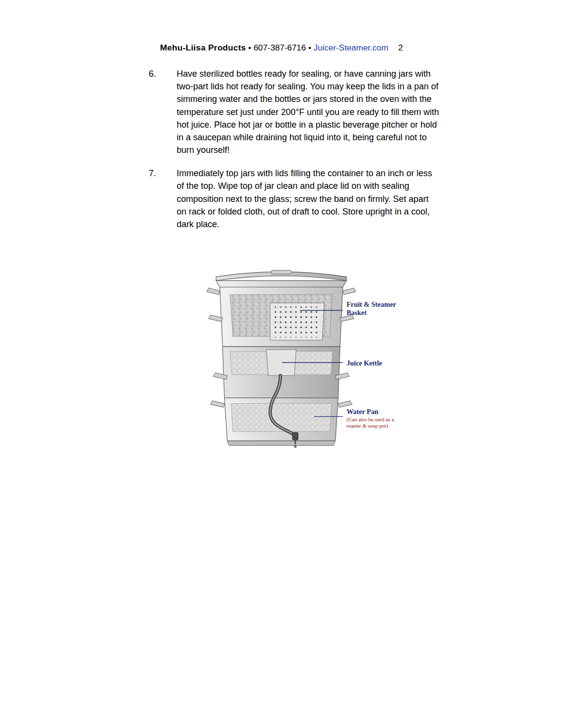Mehu-Liisa Products • 607-387-6716 • Juicer-Steamer.com 2
6. Have sterilized bottles ready for sealing, or have canning jars with two-part lids hot ready for sealing. You may keep the lids in a pan of simmering water and the bottles or jars stored in the oven with the temperature set just under 200°F until you are ready to fill them with hot juice. Place hot jar or bottle in a plastic beverage pitcher or hold in a saucepan while draining hot liquid into it, being careful not to burn yourself!
7. Immediately top jars with lids filling the container to an inch or less of the top. Wipe top of jar clean and place lid on with sealing composition next to the glass; screw the band on firmly. Set apart on rack or folded cloth, out of draft to cool. Store upright in a cool, dark place.
Fruit & Steamer Basket Juice Kettle Water Pan (Can also be used as a roaster & soup pot)